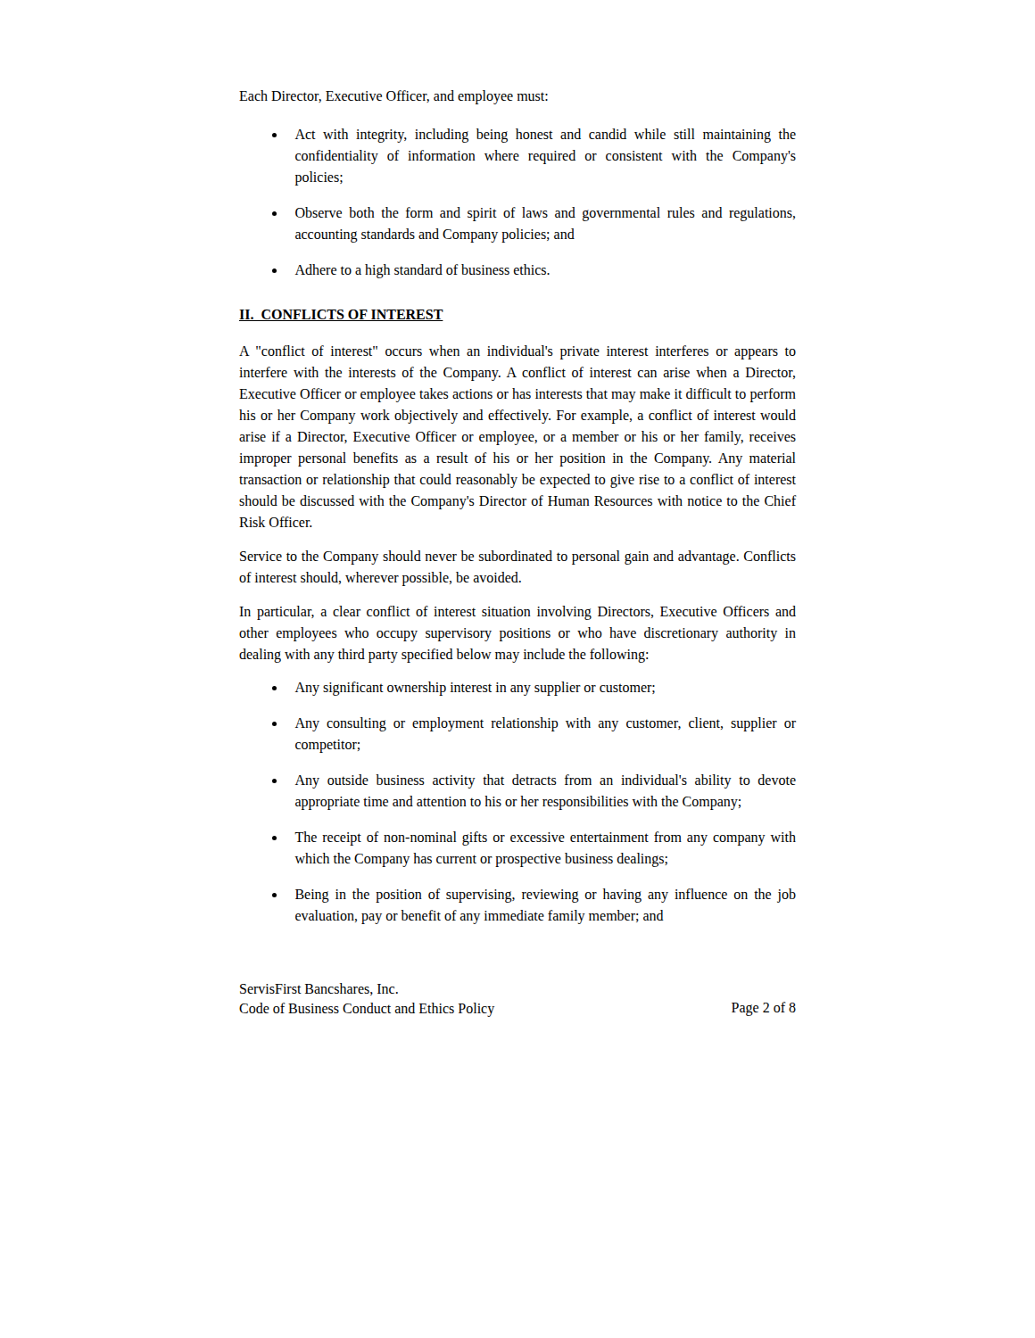Each Director, Executive Officer, and employee must:
Act with integrity, including being honest and candid while still maintaining the confidentiality of information where required or consistent with the Company's policies;
Observe both the form and spirit of laws and governmental rules and regulations, accounting standards and Company policies; and
Adhere to a high standard of business ethics.
II. CONFLICTS OF INTEREST
A "conflict of interest" occurs when an individual's private interest interferes or appears to interfere with the interests of the Company. A conflict of interest can arise when a Director, Executive Officer or employee takes actions or has interests that may make it difficult to perform his or her Company work objectively and effectively. For example, a conflict of interest would arise if a Director, Executive Officer or employee, or a member or his or her family, receives improper personal benefits as a result of his or her position in the Company. Any material transaction or relationship that could reasonably be expected to give rise to a conflict of interest should be discussed with the Company's Director of Human Resources with notice to the Chief Risk Officer.
Service to the Company should never be subordinated to personal gain and advantage. Conflicts of interest should, wherever possible, be avoided.
In particular, a clear conflict of interest situation involving Directors, Executive Officers and other employees who occupy supervisory positions or who have discretionary authority in dealing with any third party specified below may include the following:
Any significant ownership interest in any supplier or customer;
Any consulting or employment relationship with any customer, client, supplier or competitor;
Any outside business activity that detracts from an individual's ability to devote appropriate time and attention to his or her responsibilities with the Company;
The receipt of non-nominal gifts or excessive entertainment from any company with which the Company has current or prospective business dealings;
Being in the position of supervising, reviewing or having any influence on the job evaluation, pay or benefit of any immediate family member; and
ServisFirst Bancshares, Inc.
Code of Business Conduct and Ethics Policy
Page 2 of 8